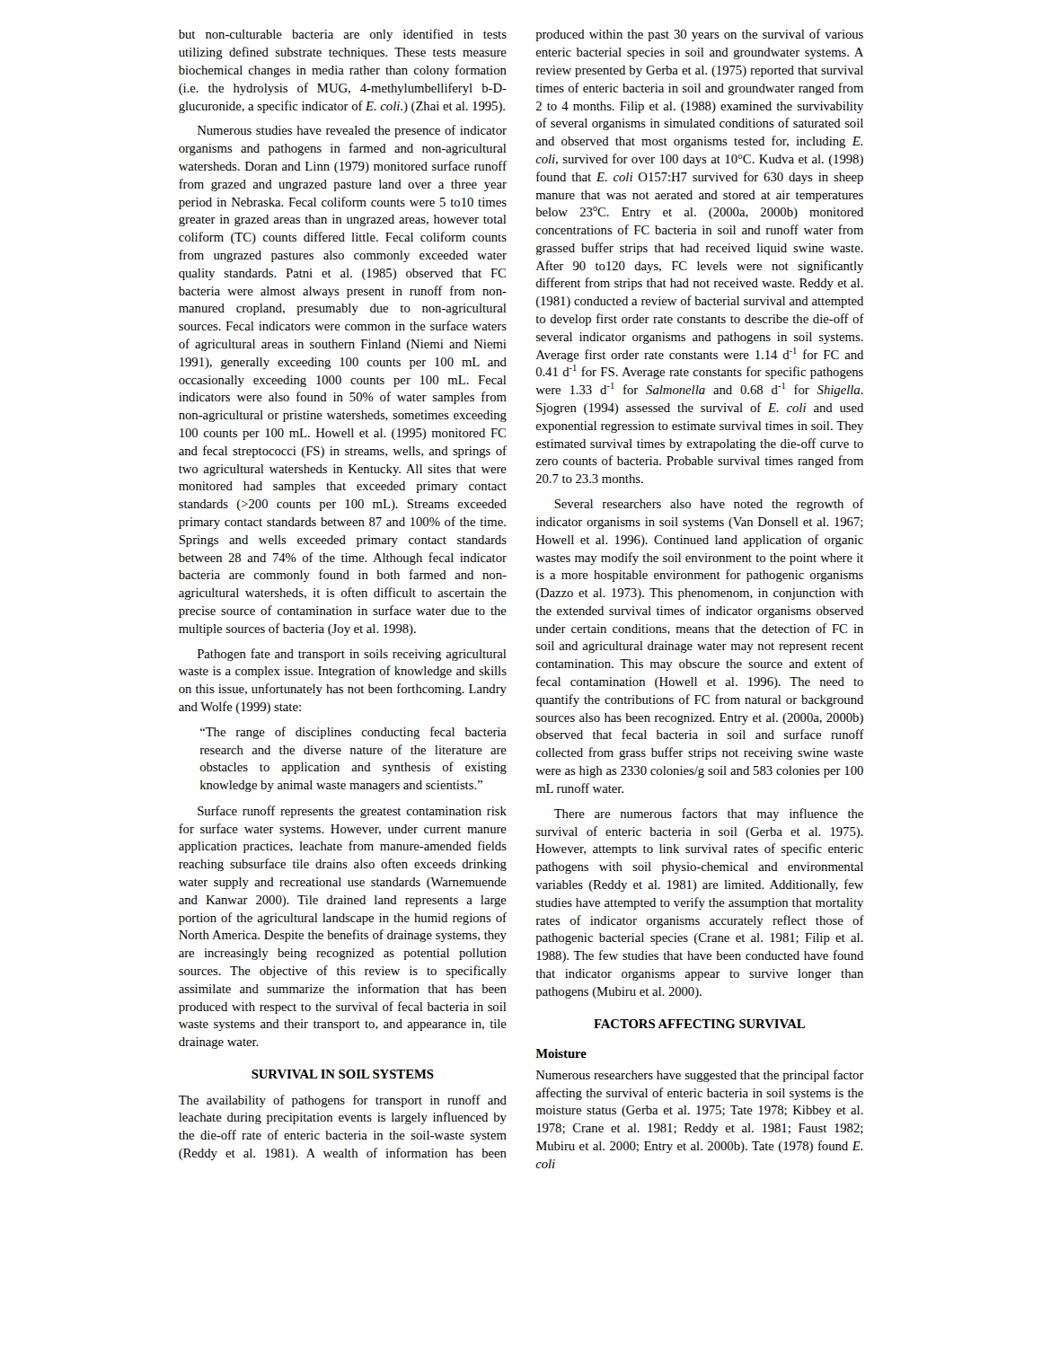but non-culturable bacteria are only identified in tests utilizing defined substrate techniques. These tests measure biochemical changes in media rather than colony formation (i.e. the hydrolysis of MUG, 4-methylumbelliferyl b-D- glucuronide, a specific indicator of E. coli.) (Zhai et al. 1995).
Numerous studies have revealed the presence of indicator organisms and pathogens in farmed and non-agricultural watersheds. Doran and Linn (1979) monitored surface runoff from grazed and ungrazed pasture land over a three year period in Nebraska. Fecal coliform counts were 5 to10 times greater in grazed areas than in ungrazed areas, however total coliform (TC) counts differed little. Fecal coliform counts from ungrazed pastures also commonly exceeded water quality standards. Patni et al. (1985) observed that FC bacteria were almost always present in runoff from non-manured cropland, presumably due to non-agricultural sources. Fecal indicators were common in the surface waters of agricultural areas in southern Finland (Niemi and Niemi 1991), generally exceeding 100 counts per 100 mL and occasionally exceeding 1000 counts per 100 mL. Fecal indicators were also found in 50% of water samples from non-agricultural or pristine watersheds, sometimes exceeding 100 counts per 100 mL. Howell et al. (1995) monitored FC and fecal streptococci (FS) in streams, wells, and springs of two agricultural watersheds in Kentucky. All sites that were monitored had samples that exceeded primary contact standards (>200 counts per 100 mL). Streams exceeded primary contact standards between 87 and 100% of the time. Springs and wells exceeded primary contact standards between 28 and 74% of the time. Although fecal indicator bacteria are commonly found in both farmed and non-agricultural watersheds, it is often difficult to ascertain the precise source of contamination in surface water due to the multiple sources of bacteria (Joy et al. 1998).
Pathogen fate and transport in soils receiving agricultural waste is a complex issue. Integration of knowledge and skills on this issue, unfortunately has not been forthcoming. Landry and Wolfe (1999) state:
“The range of disciplines conducting fecal bacteria research and the diverse nature of the literature are obstacles to application and synthesis of existing knowledge by animal waste managers and scientists.”
Surface runoff represents the greatest contamination risk for surface water systems. However, under current manure application practices, leachate from manure-amended fields reaching subsurface tile drains also often exceeds drinking water supply and recreational use standards (Warnemuende and Kanwar 2000). Tile drained land represents a large portion of the agricultural landscape in the humid regions of North America. Despite the benefits of drainage systems, they are increasingly being recognized as potential pollution sources. The objective of this review is to specifically assimilate and summarize the information that has been produced with respect to the survival of fecal bacteria in soil waste systems and their transport to, and appearance in, tile drainage water.
Survival in Soil Systems
The availability of pathogens for transport in runoff and leachate during precipitation events is largely influenced by the die-off rate of enteric bacteria in the soil-waste system (Reddy et al. 1981). A wealth of information has been produced within the past 30 years on the survival of various enteric bacterial species in soil and groundwater systems. A review presented by Gerba et al. (1975) reported that survival times of enteric bacteria in soil and groundwater ranged from 2 to 4 months. Filip et al. (1988) examined the survivability of several organisms in simulated conditions of saturated soil and observed that most organisms tested for, including E. coli, survived for over 100 days at 10°C. Kudva et al. (1998) found that E. coli O157:H7 survived for 630 days in sheep manure that was not aerated and stored at air temperatures below 23oC. Entry et al. (2000a, 2000b) monitored concentrations of FC bacteria in soil and runoff water from grassed buffer strips that had received liquid swine waste. After 90 to120 days, FC levels were not significantly different from strips that had not received waste. Reddy et al. (1981) conducted a review of bacterial survival and attempted to develop first order rate constants to describe the die-off of several indicator organisms and pathogens in soil systems. Average first order rate constants were 1.14 d-1 for FC and 0.41 d-1 for FS. Average rate constants for specific pathogens were 1.33 d-1 for Salmonella and 0.68 d-1 for Shigella. Sjogren (1994) assessed the survival of E. coli and used exponential regression to estimate survival times in soil. They estimated survival times by extrapolating the die-off curve to zero counts of bacteria. Probable survival times ranged from 20.7 to 23.3 months.
Several researchers also have noted the regrowth of indicator organisms in soil systems (Van Donsell et al. 1967; Howell et al. 1996). Continued land application of organic wastes may modify the soil environment to the point where it is a more hospitable environment for pathogenic organisms (Dazzo et al. 1973). This phenomenom, in conjunction with the extended survival times of indicator organisms observed under certain conditions, means that the detection of FC in soil and agricultural drainage water may not represent recent contamination. This may obscure the source and extent of fecal contamination (Howell et al. 1996). The need to quantify the contributions of FC from natural or background sources also has been recognized. Entry et al. (2000a, 2000b) observed that fecal bacteria in soil and surface runoff collected from grass buffer strips not receiving swine waste were as high as 2330 colonies/g soil and 583 colonies per 100 mL runoff water.
There are numerous factors that may influence the survival of enteric bacteria in soil (Gerba et al. 1975). However, attempts to link survival rates of specific enteric pathogens with soil physio-chemical and environmental variables (Reddy et al. 1981) are limited. Additionally, few studies have attempted to verify the assumption that mortality rates of indicator organisms accurately reflect those of pathogenic bacterial species (Crane et al. 1981; Filip et al. 1988). The few studies that have been conducted have found that indicator organisms appear to survive longer than pathogens (Mubiru et al. 2000).
Factors Affecting Survival
Moisture
Numerous researchers have suggested that the principal factor affecting the survival of enteric bacteria in soil systems is the moisture status (Gerba et al. 1975; Tate 1978; Kibbey et al. 1978; Crane et al. 1981; Reddy et al. 1981; Faust 1982; Mubiru et al. 2000; Entry et al. 2000b). Tate (1978) found E. coli